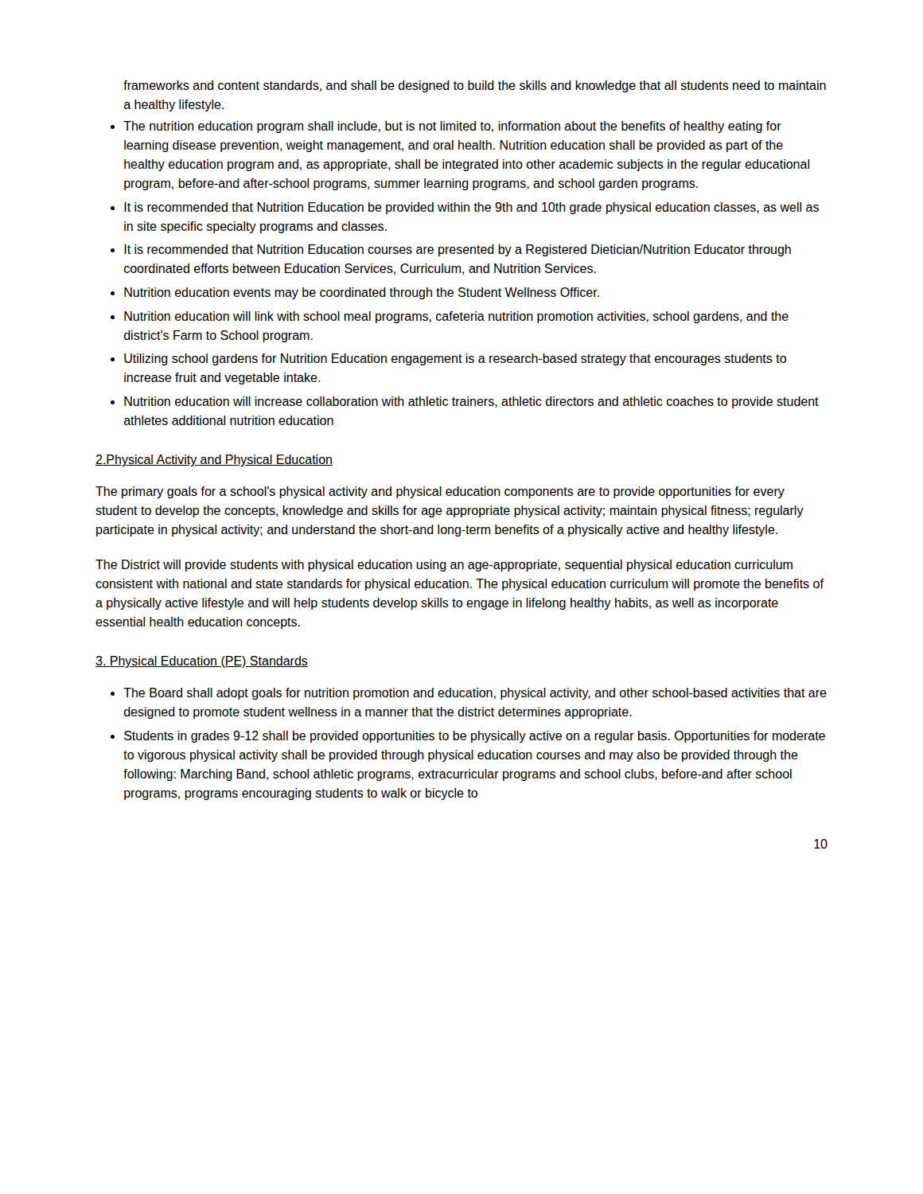frameworks and content standards, and shall be designed to build the skills and knowledge that all students need to maintain a healthy lifestyle.
The nutrition education program shall include, but is not limited to, information about the benefits of healthy eating for learning disease prevention, weight management, and oral health. Nutrition education shall be provided as part of the healthy education program and, as appropriate, shall be integrated into other academic subjects in the regular educational program, before-and after-school programs, summer learning programs, and school garden programs.
It is recommended that Nutrition Education be provided within the 9th and 10th grade physical education classes, as well as in site specific specialty programs and classes.
It is recommended that Nutrition Education courses are presented by a Registered Dietician/Nutrition Educator through coordinated efforts between Education Services, Curriculum, and Nutrition Services.
Nutrition education events may be coordinated through the Student Wellness Officer.
Nutrition education will link with school meal programs, cafeteria nutrition promotion activities, school gardens, and the district's Farm to School program.
Utilizing school gardens for Nutrition Education engagement is a research-based strategy that encourages students to increase fruit and vegetable intake.
Nutrition education will increase collaboration with athletic trainers, athletic directors and athletic coaches to provide student athletes additional nutrition education
2.Physical Activity and Physical Education
The primary goals for a school's physical activity and physical education components are to provide opportunities for every student to develop the concepts, knowledge and skills for age appropriate physical activity; maintain physical fitness; regularly participate in physical activity; and understand the short-and long-term benefits of a physically active and healthy lifestyle.
The District will provide students with physical education using an age-appropriate, sequential physical education curriculum consistent with national and state standards for physical education. The physical education curriculum will promote the benefits of a physically active lifestyle and will help students develop skills to engage in lifelong healthy habits, as well as incorporate essential health education concepts.
3. Physical Education (PE) Standards
The Board shall adopt goals for nutrition promotion and education, physical activity, and other school-based activities that are designed to promote student wellness in a manner that the district determines appropriate.
Students in grades 9-12 shall be provided opportunities to be physically active on a regular basis. Opportunities for moderate to vigorous physical activity shall be provided through physical education courses and may also be provided through the following: Marching Band, school athletic programs, extracurricular programs and school clubs, before-and after school programs, programs encouraging students to walk or bicycle to
10